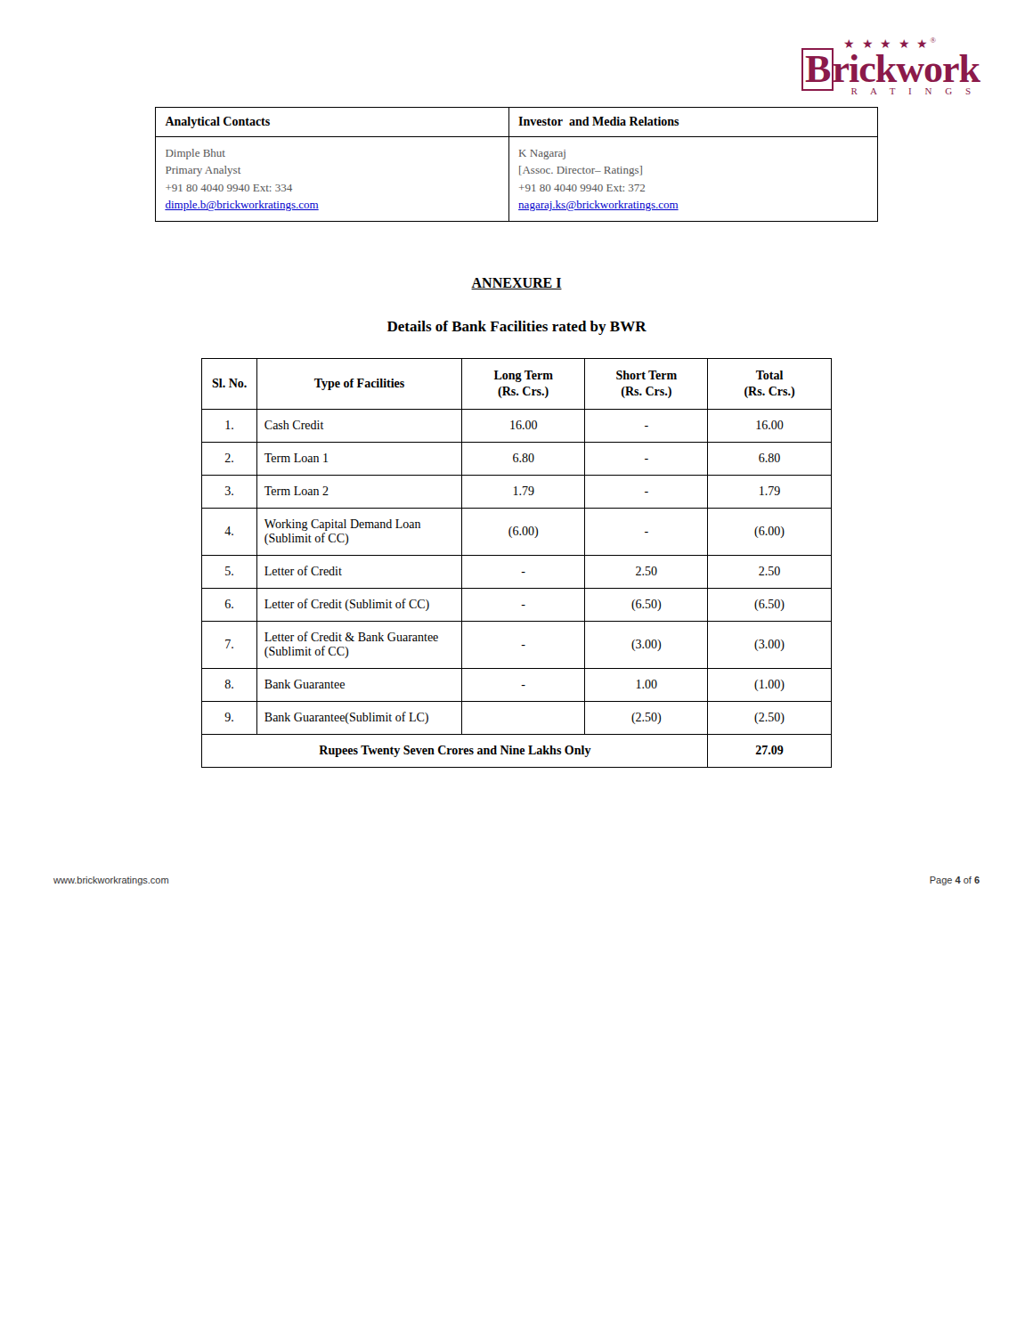★ ★ ★ ★ ★®
Brickwork
R A T I N G S
| Analytical Contacts | Investor and Media Relations |
| --- | --- |
| Dimple Bhut Primary Analyst +91 80 4040 9940 Ext: 334 dimple.b@brickworkratings.com | K Nagaraj [Assoc. Director– Ratings] +91 80 4040 9940 Ext: 372 nagaraj.ks@brickworkratings.com |
ANNEXURE I
Details of Bank Facilities rated by BWR
| Sl. No. | Type of Facilities | Long Term (Rs. Crs.) | Short Term (Rs. Crs.) | Total (Rs. Crs.) |
| --- | --- | --- | --- | --- |
| 1. | Cash Credit | 16.00 | - | 16.00 |
| 2. | Term Loan 1 | 6.80 | - | 6.80 |
| 3. | Term Loan 2 | 1.79 | - | 1.79 |
| 4. | Working Capital Demand Loan (Sublimit of CC) | (6.00) | - | (6.00) |
| 5. | Letter of Credit | - | 2.50 | 2.50 |
| 6. | Letter of Credit (Sublimit of CC) | - | (6.50) | (6.50) |
| 7. | Letter of Credit & Bank Guarantee (Sublimit of CC) | - | (3.00) | (3.00) |
| 8. | Bank Guarantee | - | 1.00 | (1.00) |
| 9. | Bank Guarantee(Sublimit of LC) | | (2.50) | (2.50) |
| Rupees Twenty Seven Crores and Nine Lakhs Only | 27.09 |
www.brickworkratings.com
Page 4 of 6